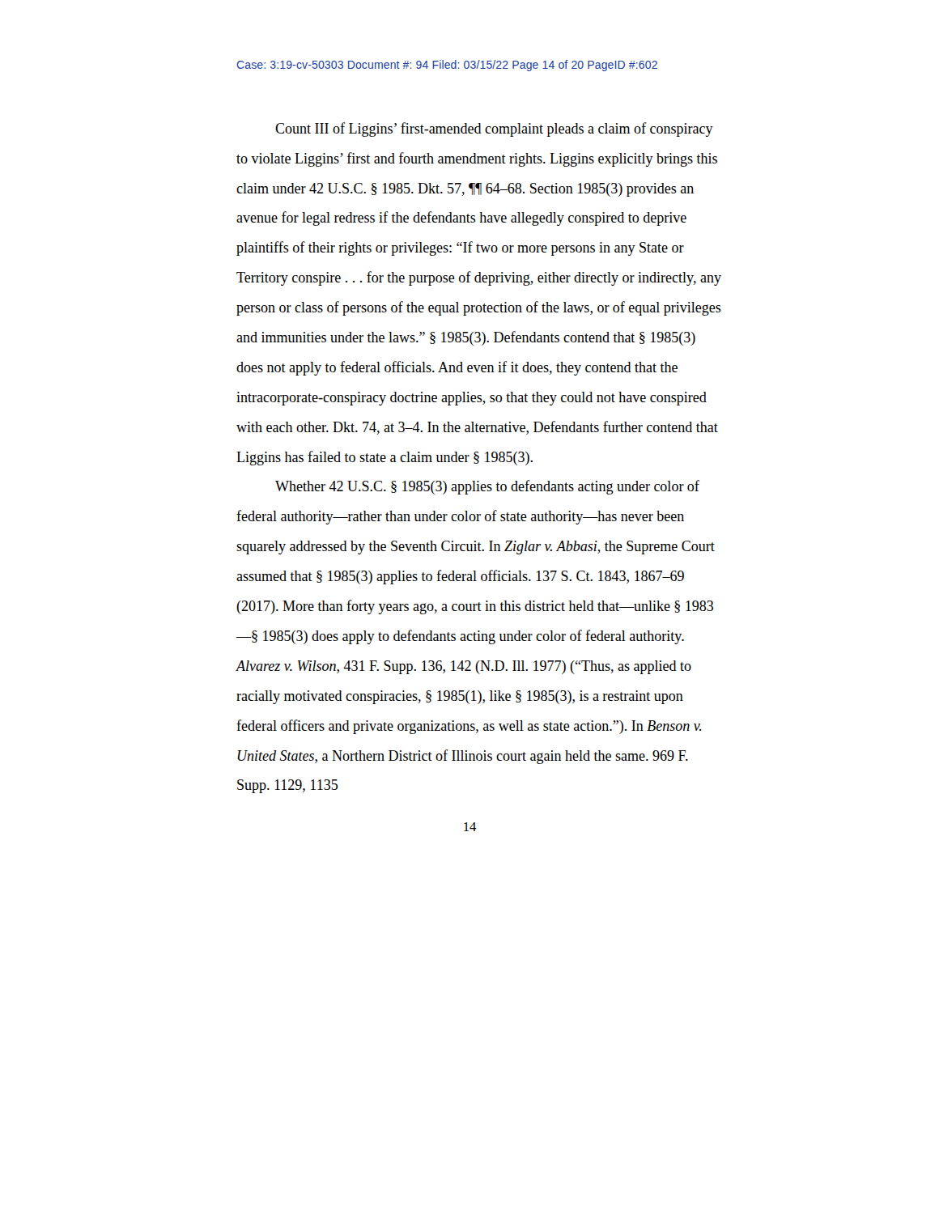Case: 3:19-cv-50303 Document #: 94 Filed: 03/15/22 Page 14 of 20 PageID #:602
Count III of Liggins’ first-amended complaint pleads a claim of conspiracy to violate Liggins’ first and fourth amendment rights. Liggins explicitly brings this claim under 42 U.S.C. § 1985. Dkt. 57, ¶¶ 64–68. Section 1985(3) provides an avenue for legal redress if the defendants have allegedly conspired to deprive plaintiffs of their rights or privileges: “If two or more persons in any State or Territory conspire . . . for the purpose of depriving, either directly or indirectly, any person or class of persons of the equal protection of the laws, or of equal privileges and immunities under the laws.” § 1985(3). Defendants contend that § 1985(3) does not apply to federal officials. And even if it does, they contend that the intracorporate-conspiracy doctrine applies, so that they could not have conspired with each other. Dkt. 74, at 3–4. In the alternative, Defendants further contend that Liggins has failed to state a claim under § 1985(3).
Whether 42 U.S.C. § 1985(3) applies to defendants acting under color of federal authority—rather than under color of state authority—has never been squarely addressed by the Seventh Circuit. In Ziglar v. Abbasi, the Supreme Court assumed that § 1985(3) applies to federal officials. 137 S. Ct. 1843, 1867–69 (2017). More than forty years ago, a court in this district held that—unlike § 1983—§ 1985(3) does apply to defendants acting under color of federal authority. Alvarez v. Wilson, 431 F. Supp. 136, 142 (N.D. Ill. 1977) (“Thus, as applied to racially motivated conspiracies, § 1985(1), like § 1985(3), is a restraint upon federal officers and private organizations, as well as state action.”). In Benson v. United States, a Northern District of Illinois court again held the same. 969 F. Supp. 1129, 1135
14